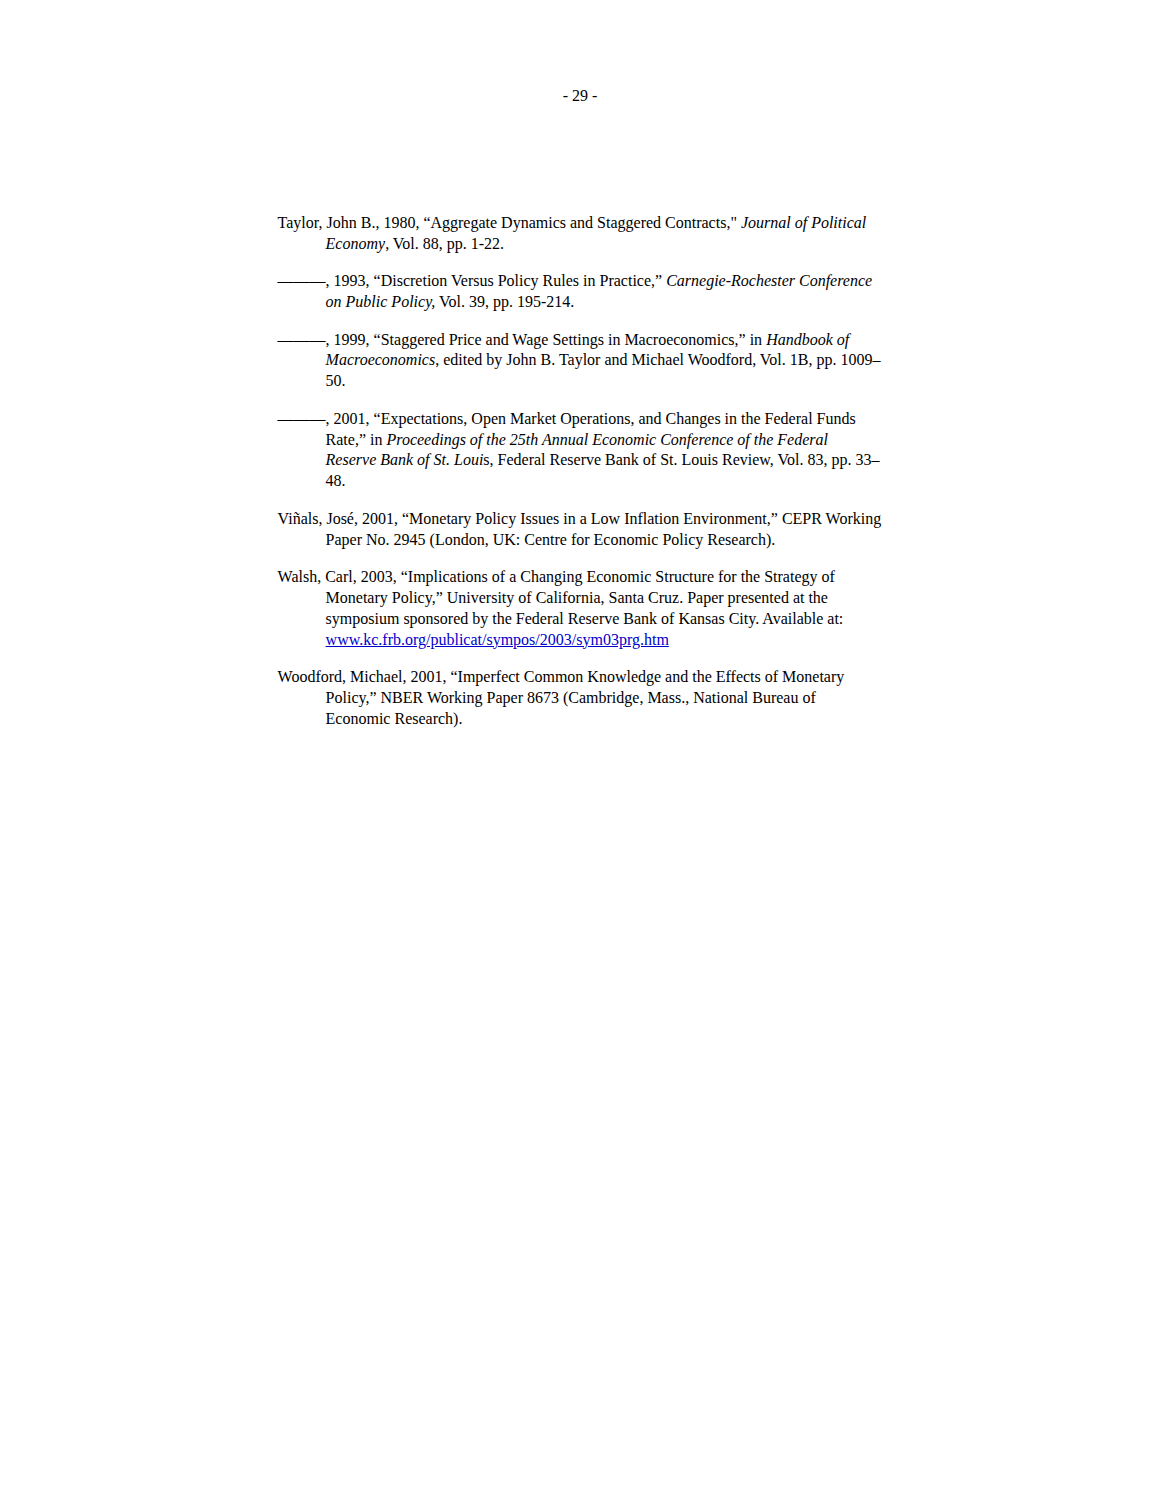- 29 -
Taylor, John B., 1980, “Aggregate Dynamics and Staggered Contracts," Journal of Political Economy, Vol. 88, pp. 1-22.
———, 1993, “Discretion Versus Policy Rules in Practice,” Carnegie-Rochester Conference on Public Policy, Vol. 39, pp. 195-214.
———, 1999, “Staggered Price and Wage Settings in Macroeconomics,” in Handbook of Macroeconomics, edited by John B. Taylor and Michael Woodford, Vol. 1B, pp. 1009–50.
———, 2001, “Expectations, Open Market Operations, and Changes in the Federal Funds Rate,” in Proceedings of the 25th Annual Economic Conference of the Federal Reserve Bank of St. Louis, Federal Reserve Bank of St. Louis Review, Vol. 83, pp. 33–48.
Viñals, José, 2001, “Monetary Policy Issues in a Low Inflation Environment,” CEPR Working Paper No. 2945 (London, UK: Centre for Economic Policy Research).
Walsh, Carl, 2003, “Implications of a Changing Economic Structure for the Strategy of Monetary Policy,” University of California, Santa Cruz. Paper presented at the symposium sponsored by the Federal Reserve Bank of Kansas City. Available at: www.kc.frb.org/publicat/sympos/2003/sym03prg.htm
Woodford, Michael, 2001, “Imperfect Common Knowledge and the Effects of Monetary Policy,” NBER Working Paper 8673 (Cambridge, Mass., National Bureau of Economic Research).